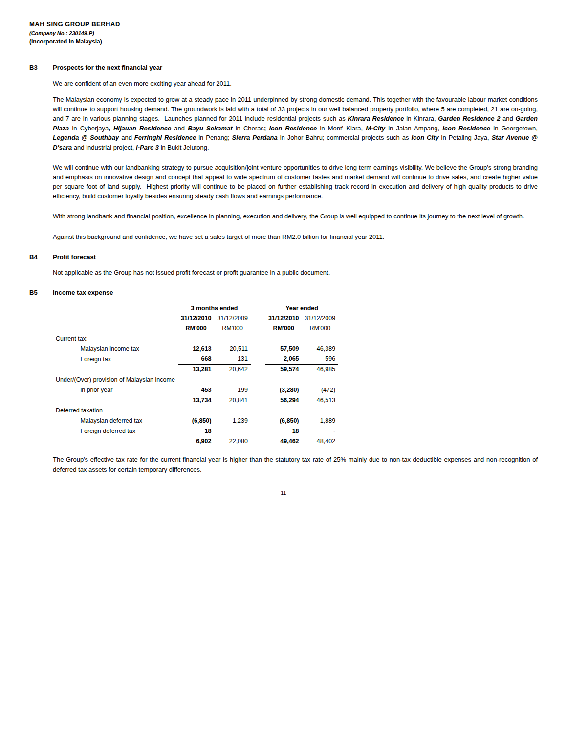MAH SING GROUP BERHAD
(Company No.: 230149-P)
(Incorporated in Malaysia)
B3 Prospects for the next financial year
We are confident of an even more exciting year ahead for 2011.
The Malaysian economy is expected to grow at a steady pace in 2011 underpinned by strong domestic demand. This together with the favourable labour market conditions will continue to support housing demand. The groundwork is laid with a total of 33 projects in our well balanced property portfolio, where 5 are completed, 21 are on-going, and 7 are in various planning stages. Launches planned for 2011 include residential projects such as Kinrara Residence in Kinrara, Garden Residence 2 and Garden Plaza in Cyberjaya, Hijauan Residence and Bayu Sekamat in Cheras; Icon Residence in Mont' Kiara, M-City in Jalan Ampang, Icon Residence in Georgetown, Legenda @ Southbay and Ferringhi Residence in Penang; Sierra Perdana in Johor Bahru; commercial projects such as Icon City in Petaling Jaya, Star Avenue @ D'sara and industrial project, i-Parc 3 in Bukit Jelutong.
We will continue with our landbanking strategy to pursue acquisition/joint venture opportunities to drive long term earnings visibility. We believe the Group's strong branding and emphasis on innovative design and concept that appeal to wide spectrum of customer tastes and market demand will continue to drive sales, and create higher value per square foot of land supply. Highest priority will continue to be placed on further establishing track record in execution and delivery of high quality products to drive efficiency, build customer loyalty besides ensuring steady cash flows and earnings performance.
With strong landbank and financial position, excellence in planning, execution and delivery, the Group is well equipped to continue its journey to the next level of growth.
Against this background and confidence, we have set a sales target of more than RM2.0 billion for financial year 2011.
B4 Profit forecast
Not applicable as the Group has not issued profit forecast or profit guarantee in a public document.
B5 Income tax expense
| | | 3 months ended | | Year ended |
| | | 31/12/2010 | 31/12/2009 | | 31/12/2010 | 31/12/2009 |
| | | RM'000 | RM'000 | | RM'000 | RM'000 |
| Current tax: | | | | | |
| | Malaysian income tax | 12,613 | 20,511 | | 57,509 | 46,389 |
| | Foreign tax | 668 | 131 | | 2,065 | 596 |
| | | 13,281 | 20,642 | | 59,574 | 46,985 |
| Under/(Over) provision of Malaysian income | | | | | |
| | in prior year | 453 | 199 | | (3,280) | (472) |
| | | 13,734 | 20,841 | | 56,294 | 46,513 |
| Deferred taxation | | | | | |
| | Malaysian deferred tax | (6,850) | 1,239 | | (6,850) | 1,889 |
| | Foreign deferred tax | 18 | | | 18 | - |
| | | 6,902 | 22,080 | | 49,462 | 48,402 |
The Group's effective tax rate for the current financial year is higher than the statutory tax rate of 25% mainly due to non-tax deductible expenses and non-recognition of deferred tax assets for certain temporary differences.
11